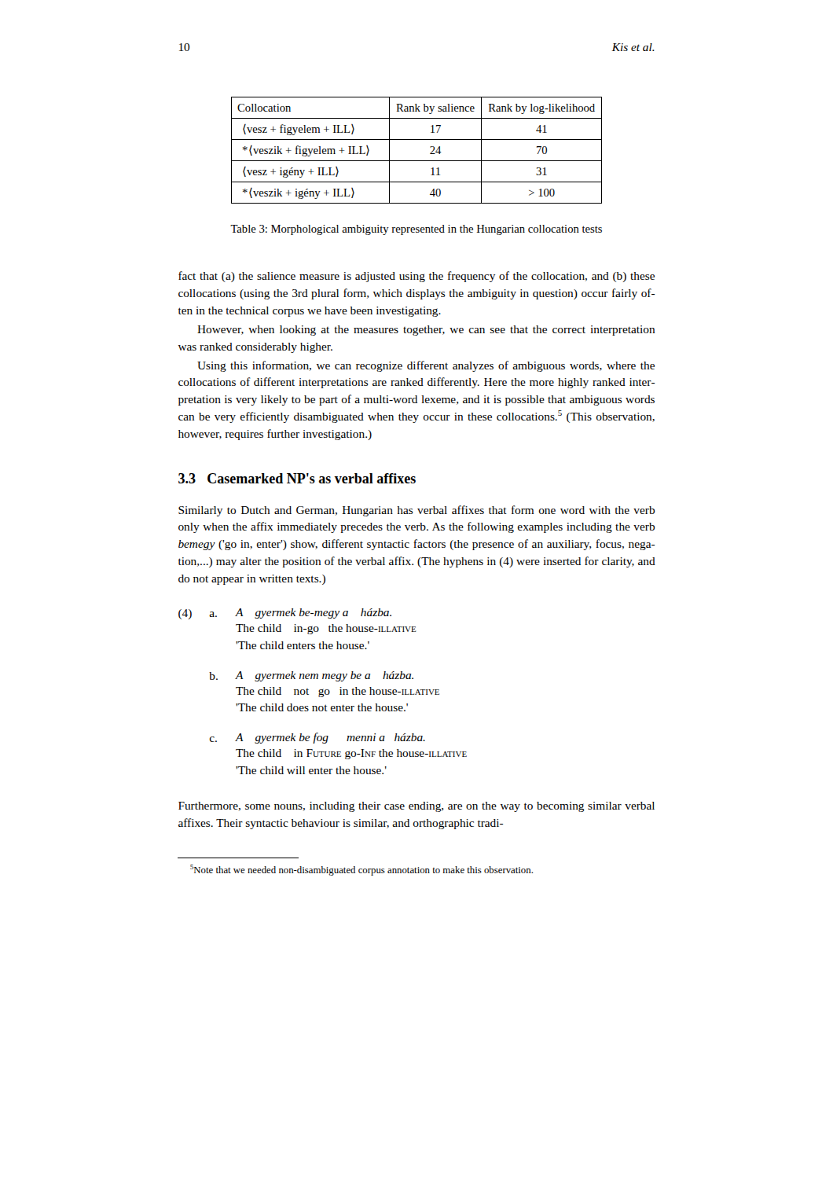10 Kis et al.
| Collocation | Rank by salience | Rank by log-likelihood |
| --- | --- | --- |
| ⟨vesz + figyelem + ILL ⟩ | 17 | 41 |
| * ⟨veszik + figyelem + ILL ⟩ | 24 | 70 |
| ⟨vesz + igény + ILL ⟩ | 11 | 31 |
| * ⟨veszik + igény + ILL ⟩ | 40 | > 100 |
Table 3: Morphological ambiguity represented in the Hungarian collocation tests
fact that (a) the salience measure is adjusted using the frequency of the collocation, and (b) these collocations (using the 3rd plural form, which displays the ambiguity in question) occur fairly often in the technical corpus we have been investigating.
However, when looking at the measures together, we can see that the correct interpretation was ranked considerably higher.
Using this information, we can recognize different analyzes of ambiguous words, where the collocations of different interpretations are ranked differently. Here the more highly ranked interpretation is very likely to be part of a multi-word lexeme, and it is possible that ambiguous words can be very efficiently disambiguated when they occur in these collocations.5 (This observation, however, requires further investigation.)
3.3 Casemarked NP's as verbal affixes
Similarly to Dutch and German, Hungarian has verbal affixes that form one word with the verb only when the affix immediately precedes the verb. As the following examples including the verb bemegy ('go in, enter') show, different syntactic factors (the presence of an auxiliary, focus, negation,...) may alter the position of the verbal affix. (The hyphens in (4) were inserted for clarity, and do not appear in written texts.)
(4)
a.
A gyermek be-megy a házba.
The child in-go the house-illative
'The child enters the house.'
b.
A gyermek nem megy be a házba.
The child not go in the house-illative
'The child does not enter the house.'
c.
A gyermek be fog menni a házba.
The child in Future go-Inf the house-illative
'The child will enter the house.'
Furthermore, some nouns, including their case ending, are on the way to becoming similar verbal affixes. Their syntactic behaviour is similar, and orthographic tradi-
5Note that we needed non-disambiguated corpus annotation to make this observation.